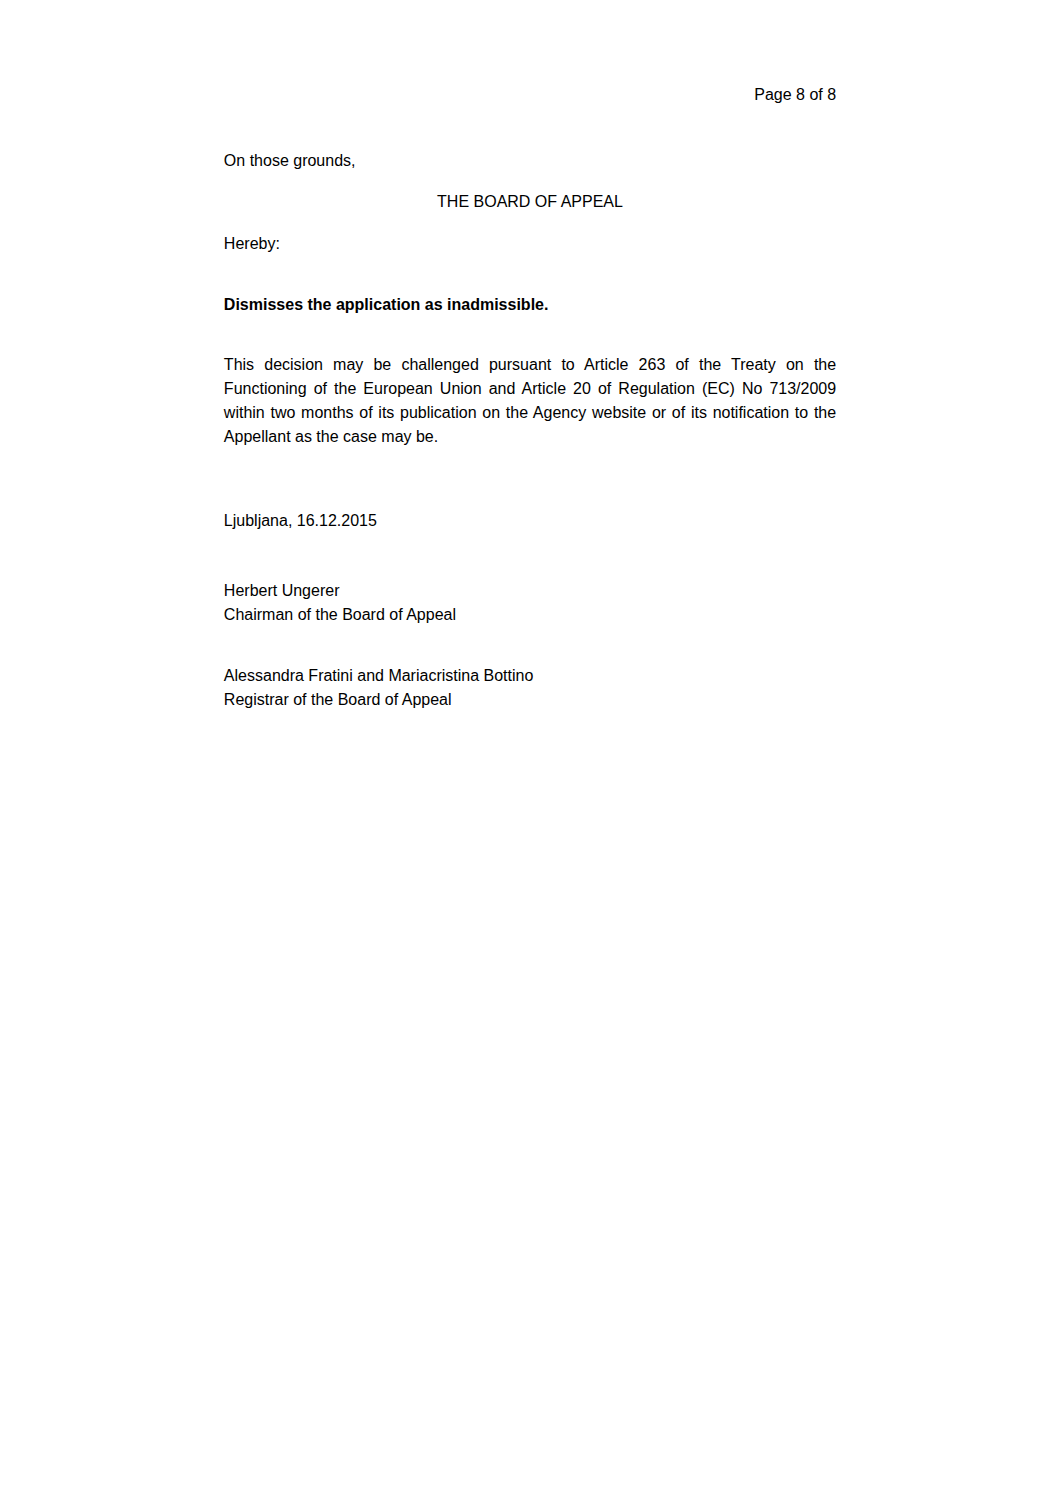Page 8 of 8
On those grounds,
THE BOARD OF APPEAL
Hereby:
Dismisses the application as inadmissible.
This decision may be challenged pursuant to Article 263 of the Treaty on the Functioning of the European Union and Article 20 of Regulation (EC) No 713/2009 within two months of its publication on the Agency website or of its notification to the Appellant as the case may be.
Ljubljana, 16.12.2015
Herbert Ungerer
Chairman of the Board of Appeal
Alessandra Fratini and Mariacristina Bottino
Registrar of the Board of Appeal